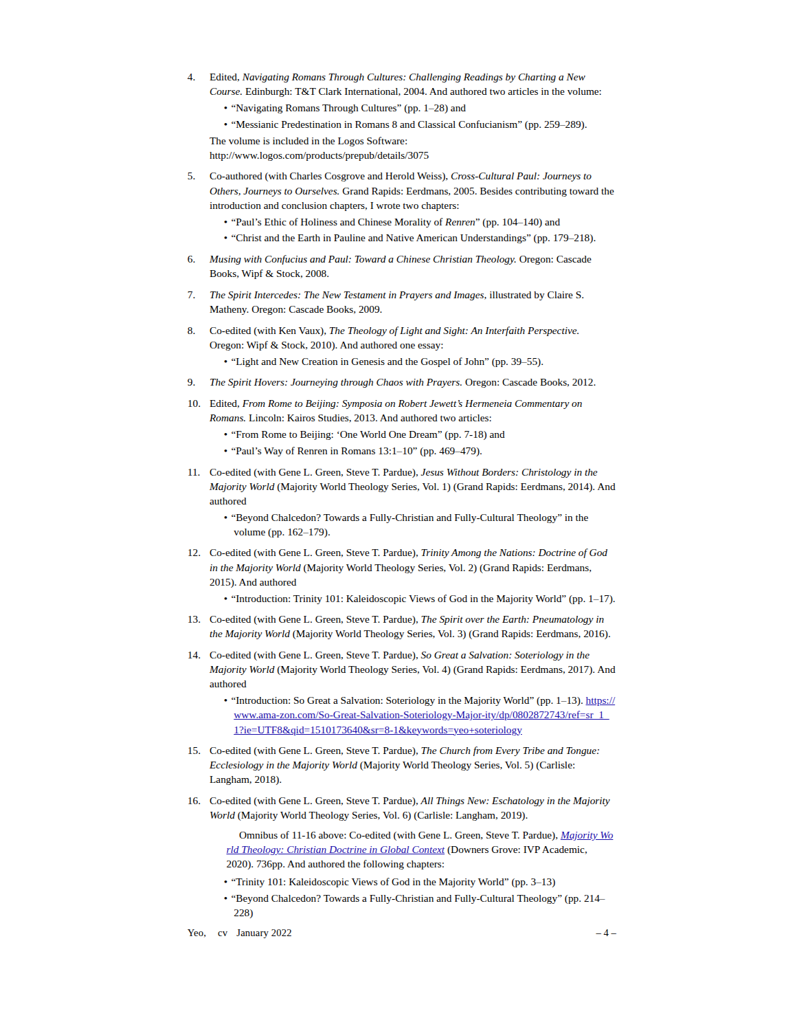4. Edited, Navigating Romans Through Cultures: Challenging Readings by Charting a New Course. Edinburgh: T&T Clark International, 2004. And authored two articles in the volume:
•“Navigating Romans Through Cultures” (pp. 1–28) and
•“Messianic Predestination in Romans 8 and Classical Confucianism” (pp. 259–289).
The volume is included in the Logos Software: http://www.logos.com/products/prepub/details/3075
5. Co-authored (with Charles Cosgrove and Herold Weiss), Cross-Cultural Paul: Journeys to Others, Journeys to Ourselves. Grand Rapids: Eerdmans, 2005. Besides contributing toward the introduction and conclusion chapters, I wrote two chapters:
•“Paul’s Ethic of Holiness and Chinese Morality of Renren” (pp. 104–140) and
•“Christ and the Earth in Pauline and Native American Understandings” (pp. 179–218).
6. Musing with Confucius and Paul: Toward a Chinese Christian Theology. Oregon: Cascade Books, Wipf & Stock, 2008.
7. The Spirit Intercedes: The New Testament in Prayers and Images, illustrated by Claire S. Matheny. Oregon: Cascade Books, 2009.
8. Co-edited (with Ken Vaux), The Theology of Light and Sight: An Interfaith Perspective. Oregon: Wipf & Stock, 2010). And authored one essay:
•“Light and New Creation in Genesis and the Gospel of John” (pp. 39–55).
9. The Spirit Hovers: Journeying through Chaos with Prayers. Oregon: Cascade Books, 2012.
10. Edited, From Rome to Beijing: Symposia on Robert Jewett’s Hermeneia Commentary on Romans. Lincoln: Kairos Studies, 2013. And authored two articles:
•“From Rome to Beijing: ‘One World One Dream” (pp. 7-18) and
•“Paul’s Way of Renren in Romans 13:1–10” (pp. 469–479).
11. Co-edited (with Gene L. Green, Steve T. Pardue), Jesus Without Borders: Christology in the Majority World (Majority World Theology Series, Vol. 1) (Grand Rapids: Eerdmans, 2014). And authored
•“Beyond Chalcedon? Towards a Fully-Christian and Fully-Cultural Theology” in the volume (pp. 162–179).
12. Co-edited (with Gene L. Green, Steve T. Pardue), Trinity Among the Nations: Doctrine of God in the Majority World (Majority World Theology Series, Vol. 2) (Grand Rapids: Eerdmans, 2015). And authored
•“Introduction: Trinity 101: Kaleidoscopic Views of God in the Majority World” (pp. 1–17).
13. Co-edited (with Gene L. Green, Steve T. Pardue), The Spirit over the Earth: Pneumatology in the Majority World (Majority World Theology Series, Vol. 3) (Grand Rapids: Eerdmans, 2016).
14. Co-edited (with Gene L. Green, Steve T. Pardue), So Great a Salvation: Soteriology in the Majority World (Majority World Theology Series, Vol. 4) (Grand Rapids: Eerdmans, 2017). And authored
•“Introduction: So Great a Salvation: Soteriology in the Majority World” (pp. 1–13). https://www.ama-zon.com/So-Great-Salvation-Soteriology-Major-ity/dp/0802872743/ref=sr_1_1?ie=UTF8&qid=1510173640&sr=8-1&keywords=yeo+soteriology
15. Co-edited (with Gene L. Green, Steve T. Pardue), The Church from Every Tribe and Tongue: Ecclesiology in the Majority World (Majority World Theology Series, Vol. 5) (Carlisle: Langham, 2018).
16. Co-edited (with Gene L. Green, Steve T. Pardue), All Things New: Eschatology in the Majority World (Majority World Theology Series, Vol. 6) (Carlisle: Langham, 2019).
Omnibus of 11-16 above: Co-edited (with Gene L. Green, Steve T. Pardue), Majority World Theology: Christian Doctrine in Global Context (Downers Grove: IVP Academic, 2020). 736pp. And authored the following chapters:
•“Trinity 101: Kaleidoscopic Views of God in the Majority World” (pp. 3–13)
•“Beyond Chalcedon? Towards a Fully-Christian and Fully-Cultural Theology” (pp. 214–228)
Yeo, cv January 2022
– 4 –